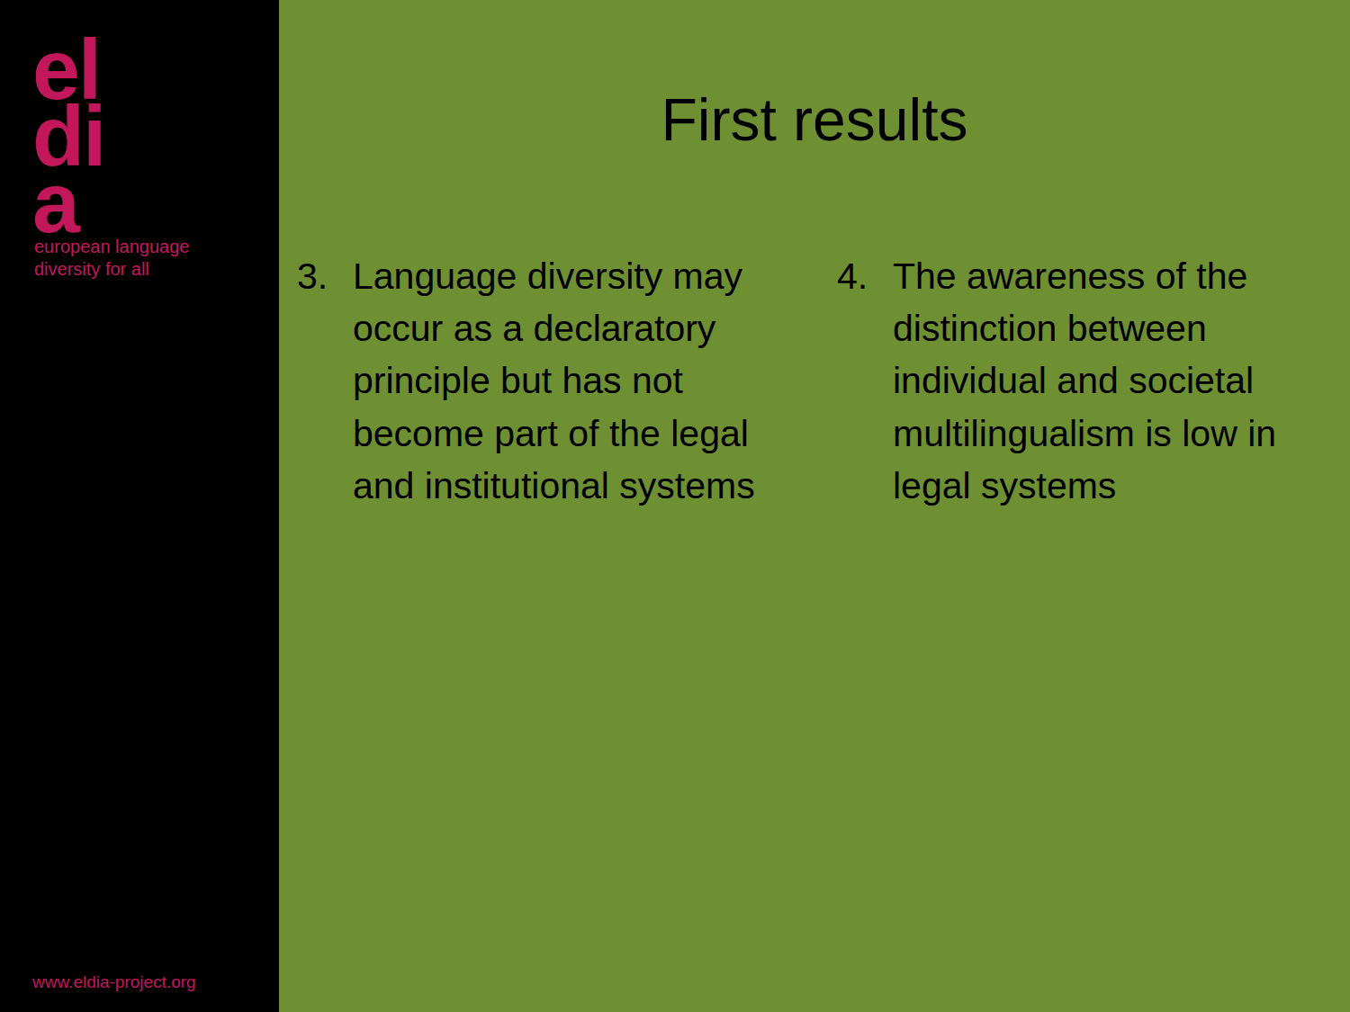el di a
european language
diversity for all
www.eldia-project.org
First results
3. Language diversity may occur as a declaratory principle but has not become part of the legal and institutional systems
4. The awareness of the distinction between individual and societal multilingualism is low in legal systems